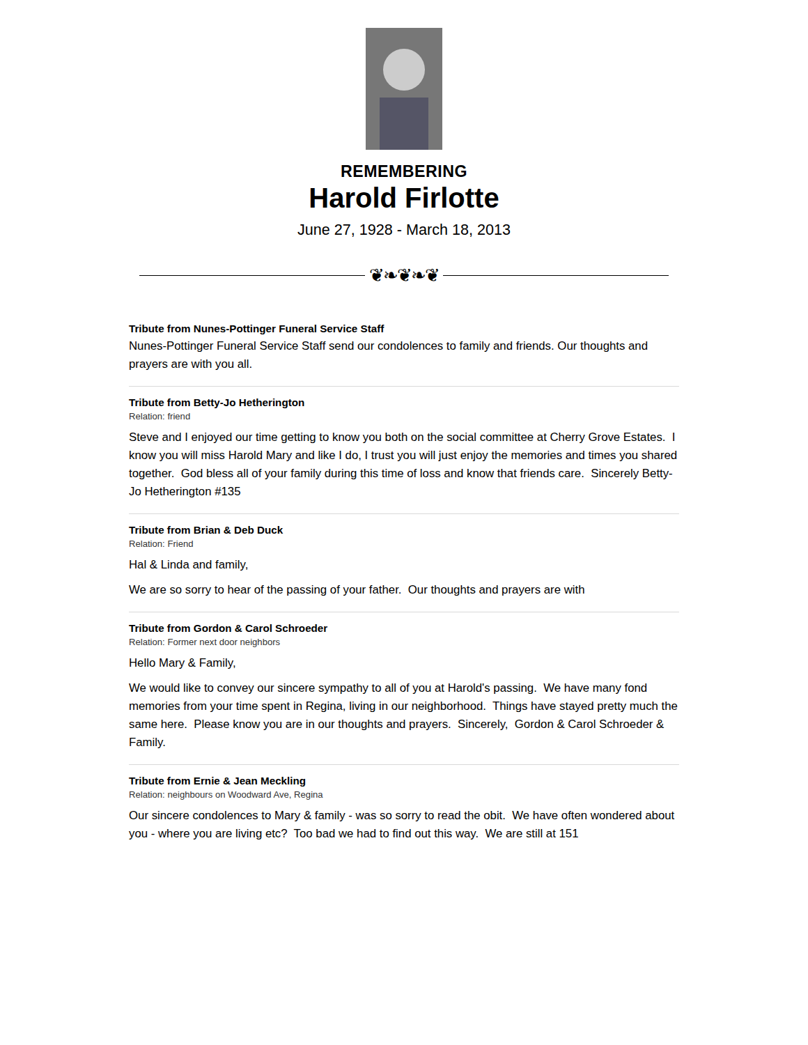REMEMBERING
Harold Firlotte
June 27, 1928 - March 18, 2013
❦❧❦❧❦
Tribute from Nunes-Pottinger Funeral Service Staff
Nunes-Pottinger Funeral Service Staff send our condolences to family and friends. Our thoughts and prayers are with you all.
Tribute from Betty-Jo Hetherington
Relation: friend
Steve and I enjoyed our time getting to know you both on the social committee at Cherry Grove Estates. I know you will miss Harold Mary and like I do, I trust you will just enjoy the memories and times you shared together. God bless all of your family during this time of loss and know that friends care. Sincerely Betty-Jo Hetherington #135
Tribute from Brian & Deb Duck
Relation: Friend
Hal & Linda and family,
We are so sorry to hear of the passing of your father. Our thoughts and prayers are with
Tribute from Gordon & Carol Schroeder
Relation: Former next door neighbors
Hello Mary & Family,
We would like to convey our sincere sympathy to all of you at Harold's passing. We have many fond memories from your time spent in Regina, living in our neighborhood. Things have stayed pretty much the same here. Please know you are in our thoughts and prayers. Sincerely, Gordon & Carol Schroeder & Family.
Tribute from Ernie & Jean Meckling
Relation: neighbours on Woodward Ave, Regina
Our sincere condolences to Mary & family - was so sorry to read the obit. We have often wondered about you - where you are living etc? Too bad we had to find out this way. We are still at 151